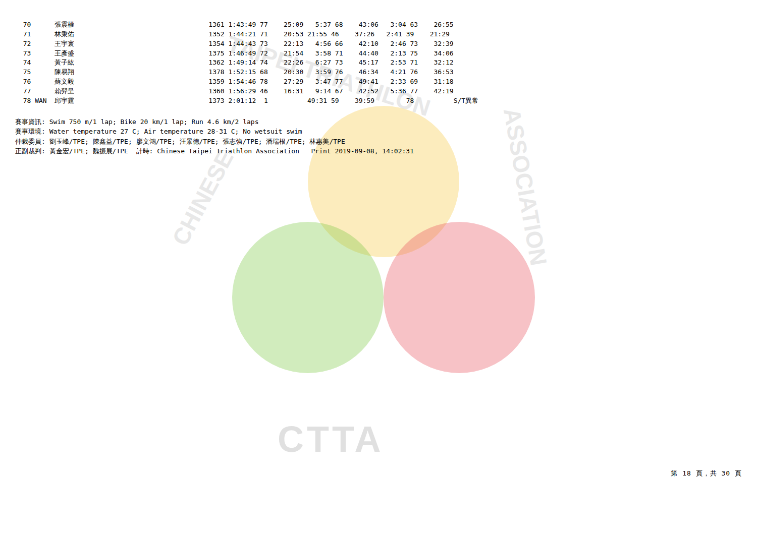CHINESE
TAIPEI TRIATHLON
ASSOCIATION
CTTA
70 張震權 1361 1:43:49 77 25:09 5:37 68 43:06 3:04 63 26:55 71 林秉佑 1352 1:44:21 71 20:53 21:55 46 37:26 2:41 39 21:29 72 王宇寰 1354 1:44:43 73 22:13 4:56 66 42:10 2:46 73 32:39 73 王彥盛 1375 1:46:49 72 21:54 3:58 71 44:40 2:13 75 34:06 74 黃子紘 1362 1:49:14 74 22:26 6:27 73 45:17 2:53 71 32:12 75 陳易翔 1378 1:52:15 68 20:30 3:59 76 46:34 4:21 76 36:53 76 蘇文毅 1359 1:54:46 78 27:29 3:47 77 49:41 2:33 69 31:18 77 賴羿呈 1360 1:56:29 46 16:31 9:14 67 42:52 5:36 77 42:19 78 WAN 邱宇霆 1373 2:01:12 1 49:31 59 39:59 78 S/T異常
賽事資訊: Swim 750 m/1 lap; Bike 20 km/1 lap; Run 4.6 km/2 laps 賽事環境: Water temperature 27 C; Air temperature 28-31 C; No wetsuit swim 仲裁委員: 劉玉峰/TPE; 陳鑫益/TPE; 廖文鴻/TPE; 汪景德/TPE; 張志強/TPE; 潘瑞根/TPE; 林惠美/TPE 正副裁判: 黃金宏/TPE; 魏振展/TPE 計時: Chinese Taipei Triathlon Association Print 2019-09-08, 14:02:31
第 18 頁，共 30 頁